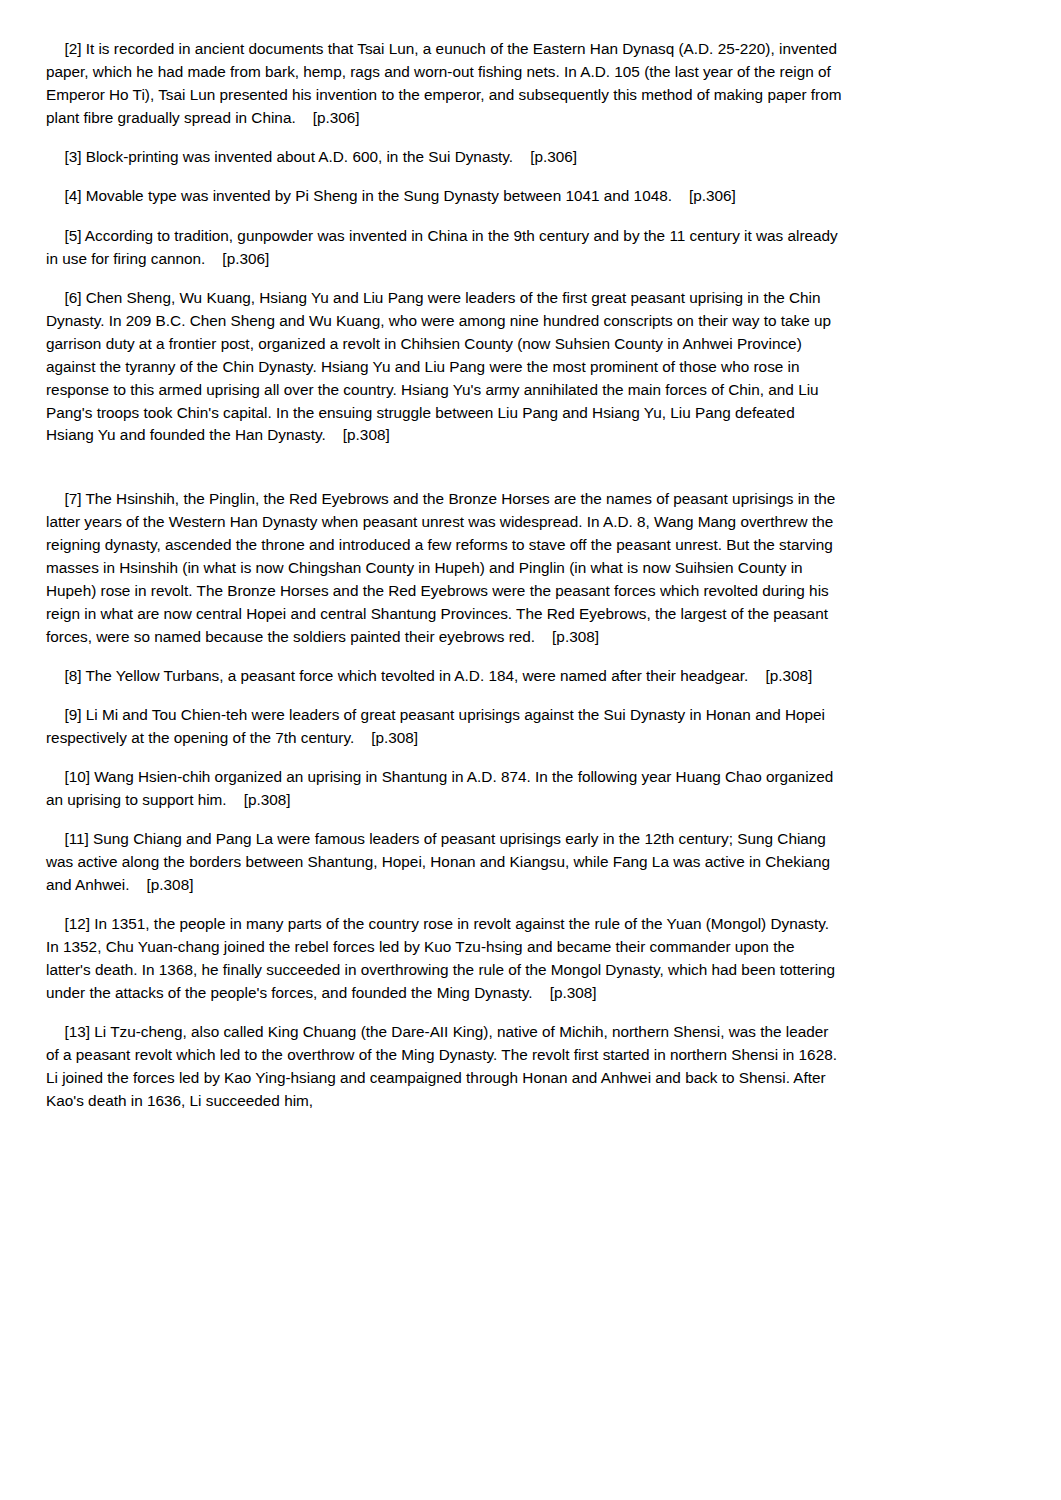[2] It is recorded in ancient documents that Tsai Lun, a eunuch of the Eastern Han Dynasq (A.D. 25-220), invented paper, which he had made from bark, hemp, rags and worn-out fishing nets. In A.D. 105 (the last year of the reign of Emperor Ho Ti), Tsai Lun presented his invention to the emperor, and subsequently this method of making paper from plant fibre gradually spread in China. [p.306]
[3] Block-printing was invented about A.D. 600, in the Sui Dynasty. [p.306]
[4] Movable type was invented by Pi Sheng in the Sung Dynasty between 1041 and 1048. [p.306]
[5] According to tradition, gunpowder was invented in China in the 9th century and by the 11 century it was already in use for firing cannon. [p.306]
[6] Chen Sheng, Wu Kuang, Hsiang Yu and Liu Pang were leaders of the first great peasant uprising in the Chin Dynasty. In 209 B.C. Chen Sheng and Wu Kuang, who were among nine hundred conscripts on their way to take up garrison duty at a frontier post, organized a revolt in Chihsien County (now Suhsien County in Anhwei Province) against the tyranny of the Chin Dynasty. Hsiang Yu and Liu Pang were the most prominent of those who rose in response to this armed uprising all over the country. Hsiang Yu's army annihilated the main forces of Chin, and Liu Pang's troops took Chin's capital. In the ensuing struggle between Liu Pang and Hsiang Yu, Liu Pang defeated Hsiang Yu and founded the Han Dynasty. [p.308]
[7] The Hsinshih, the Pinglin, the Red Eyebrows and the Bronze Horses are the names of peasant uprisings in the latter years of the Western Han Dynasty when peasant unrest was widespread. In A.D. 8, Wang Mang overthrew the reigning dynasty, ascended the throne and introduced a few reforms to stave off the peasant unrest. But the starving masses in Hsinshih (in what is now Chingshan County in Hupeh) and Pinglin (in what is now Suihsien County in Hupeh) rose in revolt. The Bronze Horses and the Red Eyebrows were the peasant forces which revolted during his reign in what are now central Hopei and central Shantung Provinces. The Red Eyebrows, the largest of the peasant forces, were so named because the soldiers painted their eyebrows red. [p.308]
[8] The Yellow Turbans, a peasant force which tevolted in A.D. 184, were named after their headgear. [p.308]
[9] Li Mi and Tou Chien-teh were leaders of great peasant uprisings against the Sui Dynasty in Honan and Hopei respectively at the opening of the 7th century. [p.308]
[10] Wang Hsien-chih organized an uprising in Shantung in A.D. 874. In the following year Huang Chao organized an uprising to support him. [p.308]
[11] Sung Chiang and Pang La were famous leaders of peasant uprisings early in the 12th century; Sung Chiang was active along the borders between Shantung, Hopei, Honan and Kiangsu, while Fang La was active in Chekiang and Anhwei. [p.308]
[12] In 1351, the people in many parts of the country rose in revolt against the rule of the Yuan (Mongol) Dynasty. In 1352, Chu Yuan-chang joined the rebel forces led by Kuo Tzu-hsing and became their commander upon the latter's death. In 1368, he finally succeeded in overthrowing the rule of the Mongol Dynasty, which had been tottering under the attacks of the people's forces, and founded the Ming Dynasty. [p.308]
[13] Li Tzu-cheng, also called King Chuang (the Dare-AII King), native of Michih, northern Shensi, was the leader of a peasant revolt which led to the overthrow of the Ming Dynasty. The revolt first started in northern Shensi in 1628. Li joined the forces led by Kao Ying-hsiang and ceampaigned through Honan and Anhwei and back to Shensi. After Kao's death in 1636, Li succeeded him,